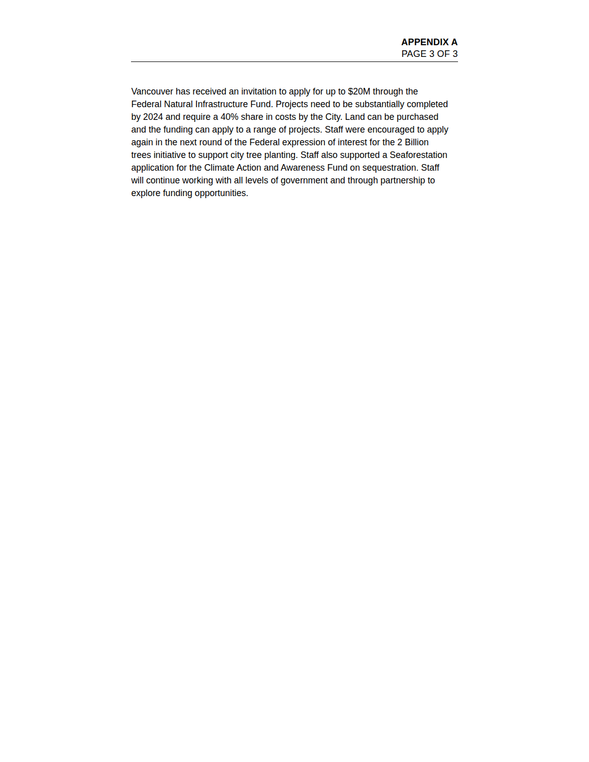APPENDIX A
PAGE 3 OF 3
Vancouver has received an invitation to apply for up to $20M through the Federal Natural Infrastructure Fund. Projects need to be substantially completed by 2024 and require a 40% share in costs by the City. Land can be purchased and the funding can apply to a range of projects. Staff were encouraged to apply again in the next round of the Federal expression of interest for the 2 Billion trees initiative to support city tree planting. Staff also supported a Seaforestation application for the Climate Action and Awareness Fund on sequestration. Staff will continue working with all levels of government and through partnership to explore funding opportunities.